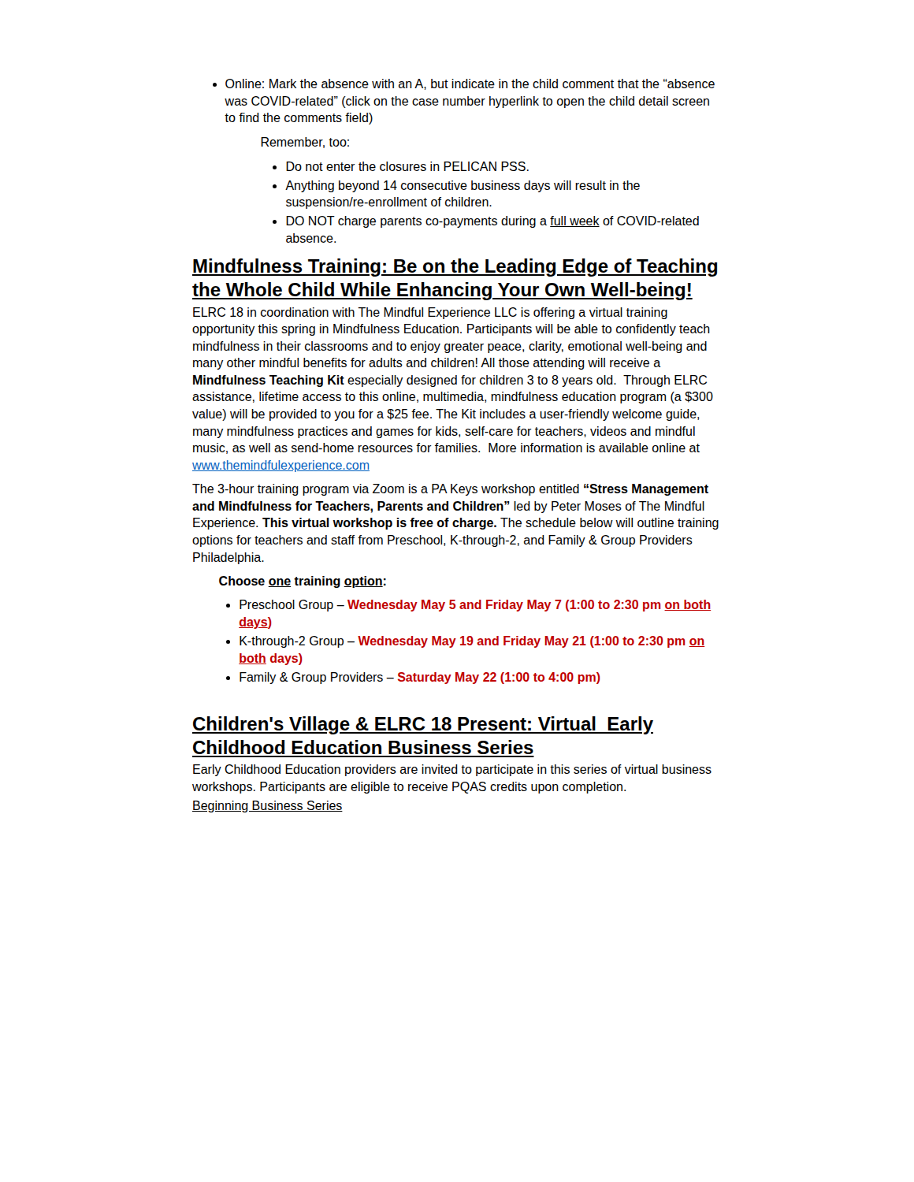Online: Mark the absence with an A, but indicate in the child comment that the “absence was COVID-related” (click on the case number hyperlink to open the child detail screen to find the comments field)
Remember, too:
Do not enter the closures in PELICAN PSS.
Anything beyond 14 consecutive business days will result in the suspension/re-enrollment of children.
DO NOT charge parents co-payments during a full week of COVID-related absence.
Mindfulness Training: Be on the Leading Edge of Teaching the Whole Child While Enhancing Your Own Well-being!
ELRC 18 in coordination with The Mindful Experience LLC is offering a virtual training opportunity this spring in Mindfulness Education. Participants will be able to confidently teach mindfulness in their classrooms and to enjoy greater peace, clarity, emotional well-being and many other mindful benefits for adults and children! All those attending will receive a Mindfulness Teaching Kit especially designed for children 3 to 8 years old. Through ELRC assistance, lifetime access to this online, multimedia, mindfulness education program (a $300 value) will be provided to you for a $25 fee. The Kit includes a user-friendly welcome guide, many mindfulness practices and games for kids, self-care for teachers, videos and mindful music, as well as send-home resources for families. More information is available online at www.themindfulexperience.com
The 3-hour training program via Zoom is a PA Keys workshop entitled “Stress Management and Mindfulness for Teachers, Parents and Children” led by Peter Moses of The Mindful Experience. This virtual workshop is free of charge. The schedule below will outline training options for teachers and staff from Preschool, K-through-2, and Family & Group Providers Philadelphia.
Choose one training option:
Preschool Group – Wednesday May 5 and Friday May 7 (1:00 to 2:30 pm on both days)
K-through-2 Group – Wednesday May 19 and Friday May 21 (1:00 to 2:30 pm on both days)
Family & Group Providers – Saturday May 22 (1:00 to 4:00 pm)
Children's Village & ELRC 18 Present: Virtual Early Childhood Education Business Series
Early Childhood Education providers are invited to participate in this series of virtual business workshops. Participants are eligible to receive PQAS credits upon completion.
Beginning Business Series